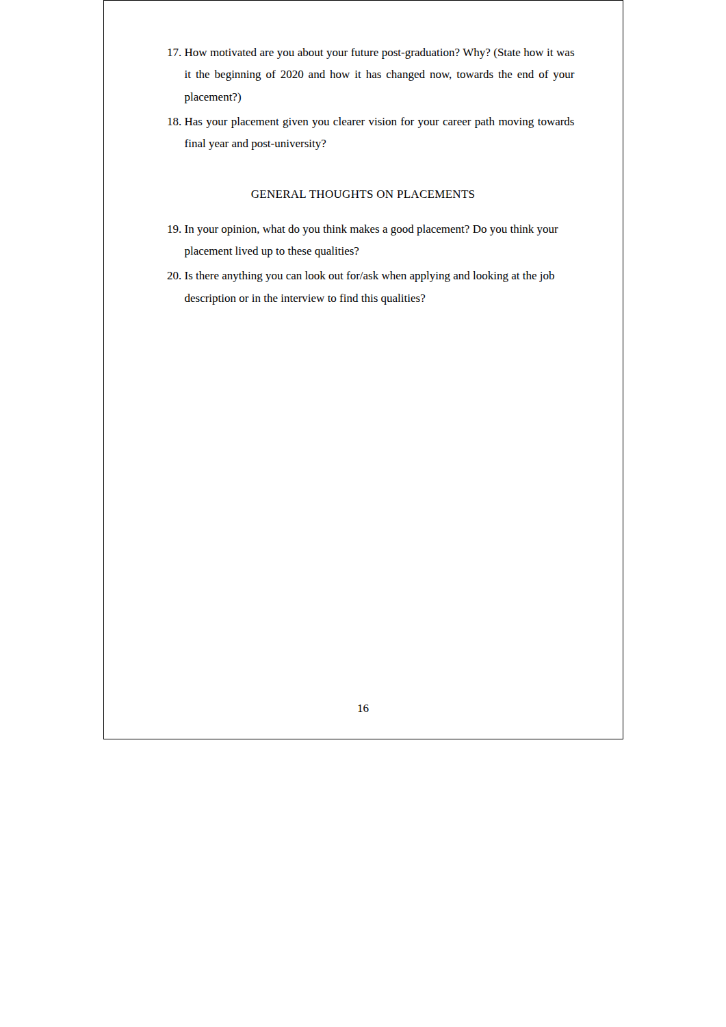How motivated are you about your future post-graduation? Why? (State how it was it the beginning of 2020 and how it has changed now, towards the end of your placement?)
Has your placement given you clearer vision for your career path moving towards final year and post-university?
GENERAL THOUGHTS ON PLACEMENTS
In your opinion, what do you think makes a good placement? Do you think your placement lived up to these qualities?
Is there anything you can look out for/ask when applying and looking at the job description or in the interview to find this qualities?
16